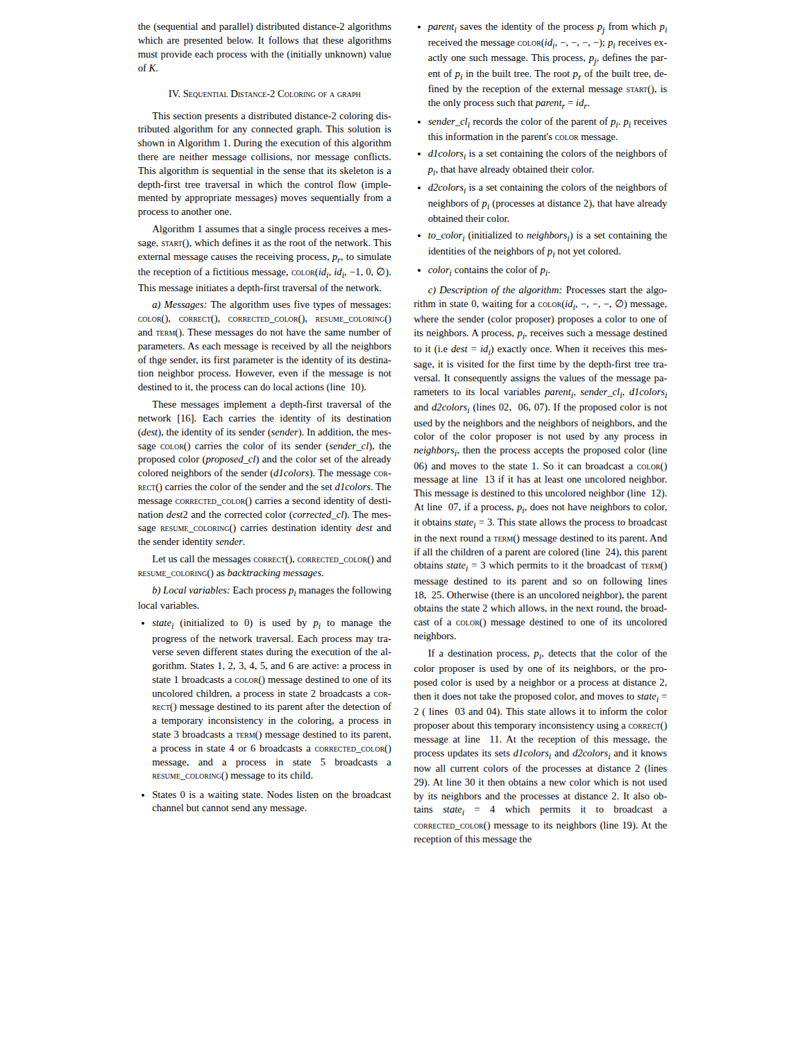the (sequential and parallel) distributed distance-2 algorithms which are presented below. It follows that these algorithms must provide each process with the (initially unknown) value of K.
IV. Sequential Distance-2 Coloring of a graph
This section presents a distributed distance-2 coloring distributed algorithm for any connected graph. This solution is shown in Algorithm 1. During the execution of this algorithm there are neither message collisions, nor message conflicts. This algorithm is sequential in the sense that its skeleton is a depth-first tree traversal in which the control flow (implemented by appropriate messages) moves sequentially from a process to another one.
Algorithm 1 assumes that a single process receives a message, start(), which defines it as the root of the network. This external message causes the receiving process, pr, to simulate the reception of a fictitious message, color(idi, idi, −1, 0, ∅). This message initiates a depth-first traversal of the network.
a) Messages: The algorithm uses five types of messages: color(), correct(), corrected_color(), resume_coloring() and term(). These messages do not have the same number of parameters. As each message is received by all the neighbors of thge sender, its first parameter is the identity of its destination neighbor process. However, even if the message is not destined to it, the process can do local actions (line 10).
These messages implement a depth-first traversal of the network [16]. Each carries the identity of its destination (dest), the identity of its sender (sender). In addition, the message color() carries the color of its sender (sender_cl), the proposed color (proposed_cl) and the color set of the already colored neighbors of the sender (d1colors). The message correct() carries the color of the sender and the set d1colors. The message corrected_color() carries a second identity of destination dest2 and the corrected color (corrected_cl). The message resume_coloring() carries destination identity dest and the sender identity sender.
Let us call the messages correct(), corrected_color() and resume_coloring() as backtracking messages.
b) Local variables: Each process pi manages the following local variables.
statei (initialized to 0) is used by pi to manage the progress of the network traversal. Each process may traverse seven different states during the execution of the algorithm. States 1, 2, 3, 4, 5, and 6 are active: a process in state 1 broadcasts a color() message destined to one of its uncolored children, a process in state 2 broadcasts a correct() message destined to its parent after the detection of a temporary inconsistency in the coloring, a process in state 3 broadcasts a term() message destined to its parent, a process in state 4 or 6 broadcasts a corrected_color() message, and a process in state 5 broadcasts a resume_coloring() message to its child.
States 0 is a waiting state. Nodes listen on the broadcast channel but cannot send any message.
parenti saves the identity of the process pj from which pi received the message color(idi, −, −, −, −); pi receives exactly one such message. This process, pj, defines the parent of pi in the built tree. The root pr of the built tree, defined by the reception of the external message start(), is the only process such that parentr = idr.
sender_cli records the color of the parent of pi. pi receives this information in the parent's color message.
d1colorsi is a set containing the colors of the neighbors of pi, that have already obtained their color.
d2colorsi is a set containing the colors of the neighbors of neighbors of pi (processes at distance 2), that have already obtained their color.
to_colori (initialized to neighborsi) is a set containing the identities of the neighbors of pi not yet colored.
colori contains the color of pi.
c) Description of the algorithm: Processes start the algorithm in state 0, waiting for a color(idi, −, −, −, ∅) message, where the sender (color proposer) proposes a color to one of its neighbors. A process, pi, receives such a message destined to it (i.e dest = idi) exactly once. When it receives this message, it is visited for the first time by the depth-first tree traversal. It consequently assigns the values of the message parameters to its local variables parenti, sender_cli, d1colorsi and d2colorsi (lines 02, 06, 07). If the proposed color is not used by the neighbors and the neighbors of neighbors, and the color of the color proposer is not used by any process in neighborsi, then the process accepts the proposed color (line 06) and moves to the state 1. So it can broadcast a color() message at line 13 if it has at least one uncolored neighbor. This message is destined to this uncolored neighbor (line 12). At line 07, if a process, pi, does not have neighbors to color, it obtains statei = 3. This state allows the process to broadcast in the next round a term() message destined to its parent. And if all the children of a parent are colored (line 24), this parent obtains statei = 3 which permits to it the broadcast of term() message destined to its parent and so on following lines 18, 25. Otherwise (there is an uncolored neighbor), the parent obtains the state 2 which allows, in the next round, the broadcast of a color() message destined to one of its uncolored neighbors.
If a destination process, pi, detects that the color of the color proposer is used by one of its neighbors, or the proposed color is used by a neighbor or a process at distance 2, then it does not take the proposed color, and moves to statei = 2 ( lines 03 and 04). This state allows it to inform the color proposer about this temporary inconsistency using a correct() message at line 11. At the reception of this message, the process updates its sets d1colorsi and d2colorsi and it knows now all current colors of the processes at distance 2 (lines 29). At line 30 it then obtains a new color which is not used by its neighbors and the processes at distance 2. It also obtains statei = 4 which permits it to broadcast a corrected_color() message to its neighbors (line 19). At the reception of this message the